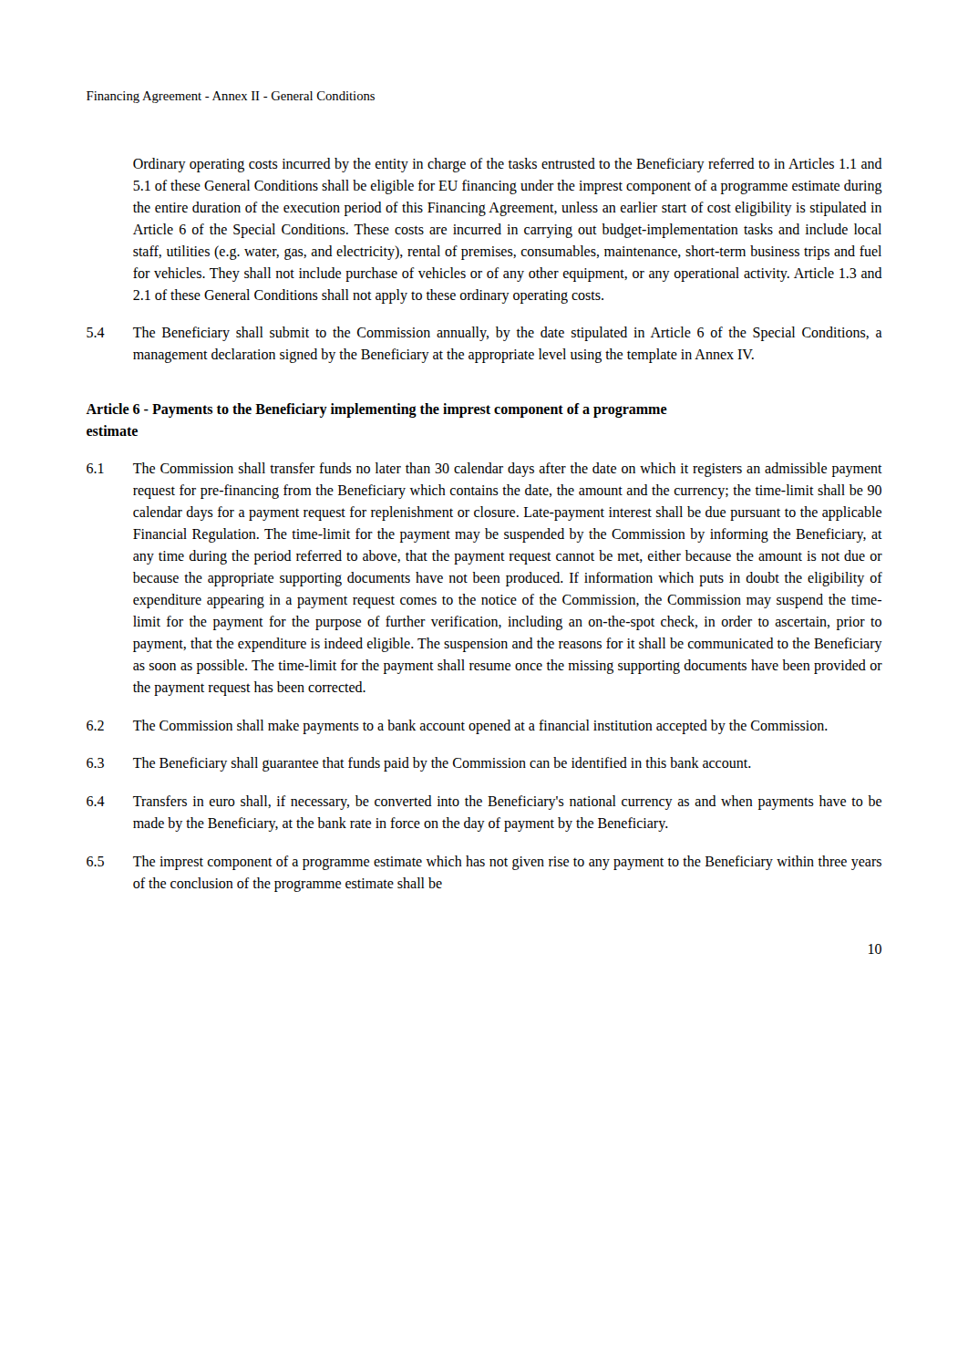Financing Agreement - Annex II - General Conditions
Ordinary operating costs incurred by the entity in charge of the tasks entrusted to the Beneficiary referred to in Articles 1.1 and 5.1 of these General Conditions shall be eligible for EU financing under the imprest component of a programme estimate during the entire duration of the execution period of this Financing Agreement, unless an earlier start of cost eligibility is stipulated in Article 6 of the Special Conditions. These costs are incurred in carrying out budget-implementation tasks and include local staff, utilities (e.g. water, gas, and electricity), rental of premises, consumables, maintenance, short-term business trips and fuel for vehicles. They shall not include purchase of vehicles or of any other equipment, or any operational activity. Article 1.3 and 2.1 of these General Conditions shall not apply to these ordinary operating costs.
5.4
The Beneficiary shall submit to the Commission annually, by the date stipulated in Article 6 of the Special Conditions, a management declaration signed by the Beneficiary at the appropriate level using the template in Annex IV.
Article 6 - Payments to the Beneficiary implementing the imprest component of a programme estimate
6.1
The Commission shall transfer funds no later than 30 calendar days after the date on which it registers an admissible payment request for pre-financing from the Beneficiary which contains the date, the amount and the currency; the time-limit shall be 90 calendar days for a payment request for replenishment or closure. Late-payment interest shall be due pursuant to the applicable Financial Regulation. The time-limit for the payment may be suspended by the Commission by informing the Beneficiary, at any time during the period referred to above, that the payment request cannot be met, either because the amount is not due or because the appropriate supporting documents have not been produced. If information which puts in doubt the eligibility of expenditure appearing in a payment request comes to the notice of the Commission, the Commission may suspend the time-limit for the payment for the purpose of further verification, including an on-the-spot check, in order to ascertain, prior to payment, that the expenditure is indeed eligible. The suspension and the reasons for it shall be communicated to the Beneficiary as soon as possible. The time-limit for the payment shall resume once the missing supporting documents have been provided or the payment request has been corrected.
6.2
The Commission shall make payments to a bank account opened at a financial institution accepted by the Commission.
6.3
The Beneficiary shall guarantee that funds paid by the Commission can be identified in this bank account.
6.4
Transfers in euro shall, if necessary, be converted into the Beneficiary's national currency as and when payments have to be made by the Beneficiary, at the bank rate in force on the day of payment by the Beneficiary.
6.5
The imprest component of a programme estimate which has not given rise to any payment to the Beneficiary within three years of the conclusion of the programme estimate shall be
10